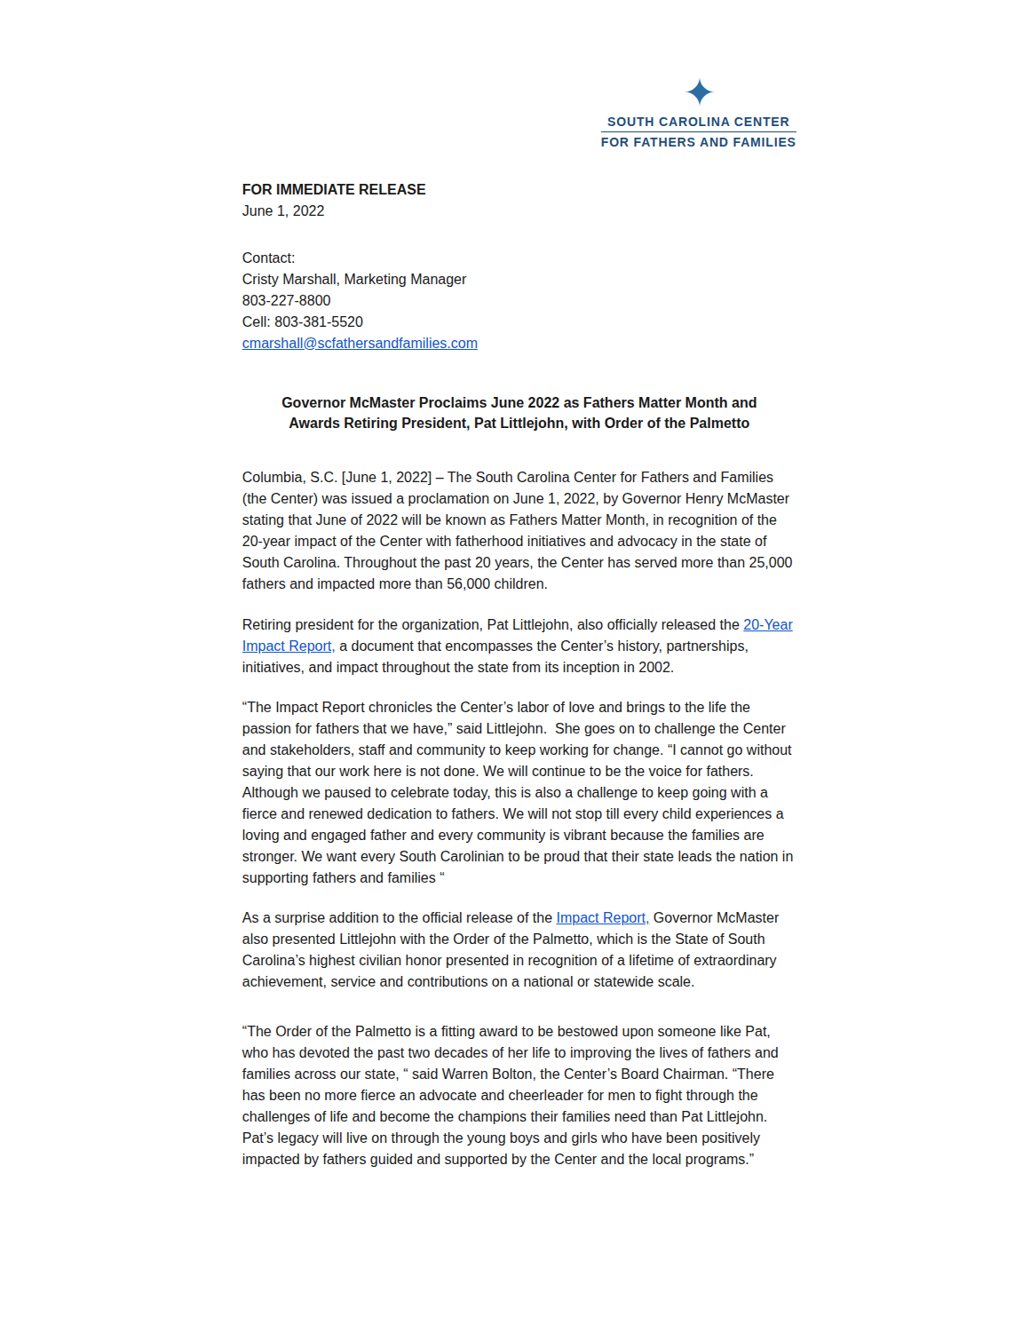✦
SOUTH CAROLINA CENTER
FOR FATHERS AND FAMILIES
FOR IMMEDIATE RELEASE
June 1, 2022
Contact:
Cristy Marshall, Marketing Manager
803-227-8800
Cell: 803-381-5520
cmarshall@scfathersandfamilies.com
Governor McMaster Proclaims June 2022 as Fathers Matter Month and Awards Retiring President, Pat Littlejohn, with Order of the Palmetto
Columbia, S.C. [June 1, 2022] – The South Carolina Center for Fathers and Families (the Center) was issued a proclamation on June 1, 2022, by Governor Henry McMaster stating that June of 2022 will be known as Fathers Matter Month, in recognition of the 20-year impact of the Center with fatherhood initiatives and advocacy in the state of South Carolina. Throughout the past 20 years, the Center has served more than 25,000 fathers and impacted more than 56,000 children.
Retiring president for the organization, Pat Littlejohn, also officially released the 20-Year Impact Report, a document that encompasses the Center’s history, partnerships, initiatives, and impact throughout the state from its inception in 2002.
“The Impact Report chronicles the Center’s labor of love and brings to the life the passion for fathers that we have,” said Littlejohn. She goes on to challenge the Center and stakeholders, staff and community to keep working for change. “I cannot go without saying that our work here is not done. We will continue to be the voice for fathers. Although we paused to celebrate today, this is also a challenge to keep going with a fierce and renewed dedication to fathers. We will not stop till every child experiences a loving and engaged father and every community is vibrant because the families are stronger. We want every South Carolinian to be proud that their state leads the nation in supporting fathers and families “
As a surprise addition to the official release of the Impact Report, Governor McMaster also presented Littlejohn with the Order of the Palmetto, which is the State of South Carolina’s highest civilian honor presented in recognition of a lifetime of extraordinary achievement, service and contributions on a national or statewide scale.
“The Order of the Palmetto is a fitting award to be bestowed upon someone like Pat, who has devoted the past two decades of her life to improving the lives of fathers and families across our state, “ said Warren Bolton, the Center’s Board Chairman. “There has been no more fierce an advocate and cheerleader for men to fight through the challenges of life and become the champions their families need than Pat Littlejohn. Pat’s legacy will live on through the young boys and girls who have been positively impacted by fathers guided and supported by the Center and the local programs.”